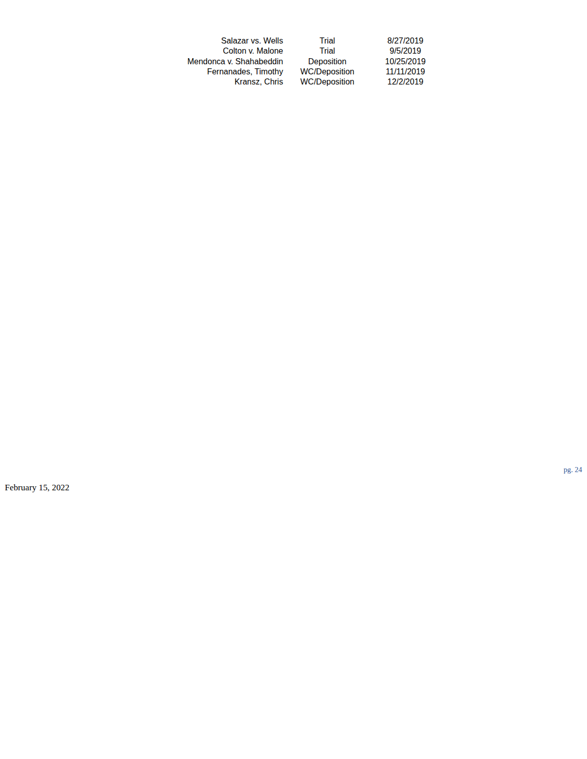| Salazar vs. Wells | Trial | 8/27/2019 |
| Colton v. Malone | Trial | 9/5/2019 |
| Mendonca v. Shahabeddin | Deposition | 10/25/2019 |
| Fernanades, Timothy | WC/Deposition | 11/11/2019 |
| Kransz, Chris | WC/Deposition | 12/2/2019 |
pg. 24
February 15, 2022